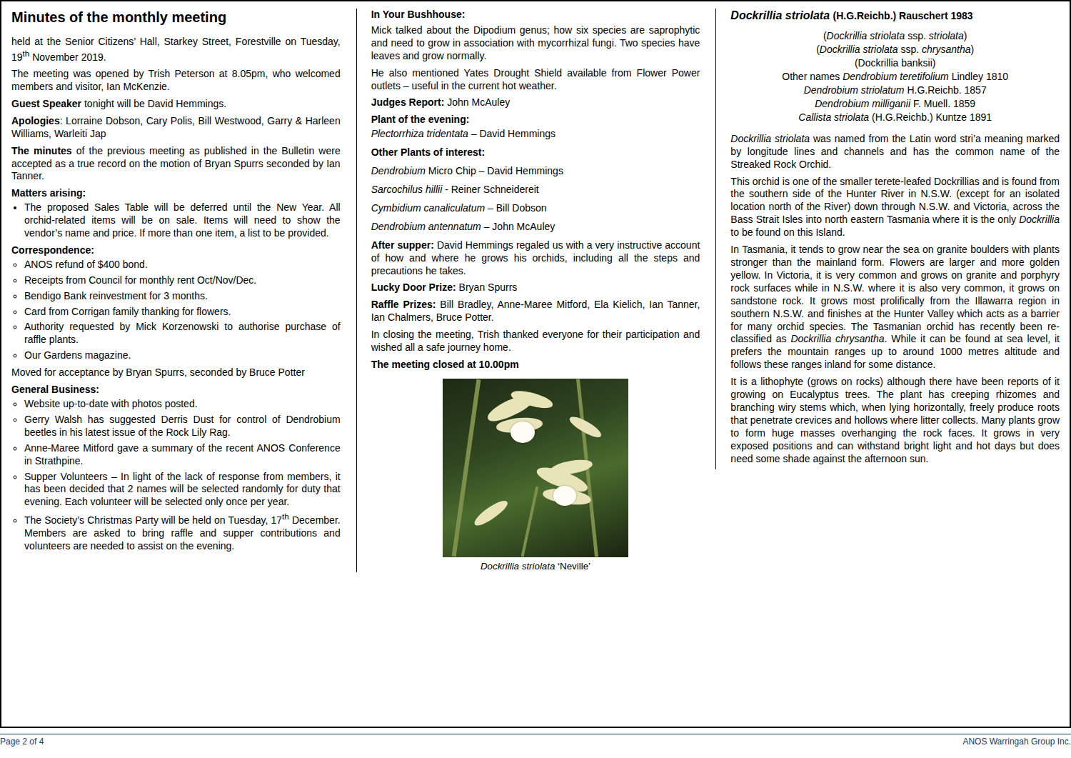Minutes of the monthly meeting
held at the Senior Citizens’ Hall, Starkey Street, Forestville on Tuesday, 19th November 2019.
The meeting was opened by Trish Peterson at 8.05pm, who welcomed members and visitor, Ian McKenzie.
Guest Speaker tonight will be David Hemmings.
Apologies: Lorraine Dobson, Cary Polis, Bill Westwood, Garry & Harleen Williams, Warleiti Jap
The minutes of the previous meeting as published in the Bulletin were accepted as a true record on the motion of Bryan Spurrs seconded by Ian Tanner.
Matters arising:
The proposed Sales Table will be deferred until the New Year. All orchid-related items will be on sale. Items will need to show the vendor’s name and price. If more than one item, a list to be provided.
Correspondence:
ANOS refund of $400 bond.
Receipts from Council for monthly rent Oct/Nov/Dec.
Bendigo Bank reinvestment for 3 months.
Card from Corrigan family thanking for flowers.
Authority requested by Mick Korzenowski to authorise purchase of raffle plants.
Our Gardens magazine.
Moved for acceptance by Bryan Spurrs, seconded by Bruce Potter
General Business:
Website up-to-date with photos posted.
Gerry Walsh has suggested Derris Dust for control of Dendrobium beetles in his latest issue of the Rock Lily Rag.
Anne-Maree Mitford gave a summary of the recent ANOS Conference in Strathpine.
Supper Volunteers – In light of the lack of response from members, it has been decided that 2 names will be selected randomly for duty that evening. Each volunteer will be selected only once per year.
The Society’s Christmas Party will be held on Tuesday, 17th December. Members are asked to bring raffle and supper contributions and volunteers are needed to assist on the evening.
In Your Bushhouse:
Mick talked about the Dipodium genus; how six species are saprophytic and need to grow in association with mycorrhizal fungi. Two species have leaves and grow normally.
He also mentioned Yates Drought Shield available from Flower Power outlets – useful in the current hot weather.
Judges Report: John McAuley
Plant of the evening:
Plectorrhiza tridentata – David Hemmings
Other Plants of interest:
Dendrobium Micro Chip – David Hemmings
Sarcochilus hillii - Reiner Schneidereit
Cymbidium canaliculatum – Bill Dobson
Dendrobium antennatum – John McAuley
After supper: David Hemmings regaled us with a very instructive account of how and where he grows his orchids, including all the steps and precautions he takes.
Lucky Door Prize: Bryan Spurrs
Raffle Prizes: Bill Bradley, Anne-Maree Mitford, Ela Kielich, Ian Tanner, Ian Chalmers, Bruce Potter.
In closing the meeting, Trish thanked everyone for their participation and wished all a safe journey home.
The meeting closed at 10.00pm
Dockrillia striolata ‘Neville’
Dockrillia striolata (H.G.Reichb.) Rauschert 1983
(Dockrillia striolata ssp. striolata)
(Dockrillia striolata ssp. chrysantha)
(Dockrillia banksii)
Other names Dendrobium teretifolium Lindley 1810
Dendrobium striolatum H.G.Reichb. 1857
Dendrobium milliganii F. Muell. 1859
Callista striolata (H.G.Reichb.) Kuntze 1891
Dockrillia striolata was named from the Latin word stri’a meaning marked by longitude lines and channels and has the common name of the Streaked Rock Orchid.
This orchid is one of the smaller terete-leafed Dockrillias and is found from the southern side of the Hunter River in N.S.W. (except for an isolated location north of the River) down through N.S.W. and Victoria, across the Bass Strait Isles into north eastern Tasmania where it is the only Dockrillia to be found on this Island.
In Tasmania, it tends to grow near the sea on granite boulders with plants stronger than the mainland form. Flowers are larger and more golden yellow. In Victoria, it is very common and grows on granite and porphyry rock surfaces while in N.S.W. where it is also very common, it grows on sandstone rock. It grows most prolifically from the Illawarra region in southern N.S.W. and finishes at the Hunter Valley which acts as a barrier for many orchid species. The Tasmanian orchid has recently been re-classified as Dockrillia chrysantha. While it can be found at sea level, it prefers the mountain ranges up to around 1000 metres altitude and follows these ranges inland for some distance.
It is a lithophyte (grows on rocks) although there have been reports of it growing on Eucalyptus trees. The plant has creeping rhizomes and branching wiry stems which, when lying horizontally, freely produce roots that penetrate crevices and hollows where litter collects. Many plants grow to form huge masses overhanging the rock faces. It grows in very exposed positions and can withstand bright light and hot days but does need some shade against the afternoon sun.
Page 2 of 4 ANOS Warringah Group Inc.